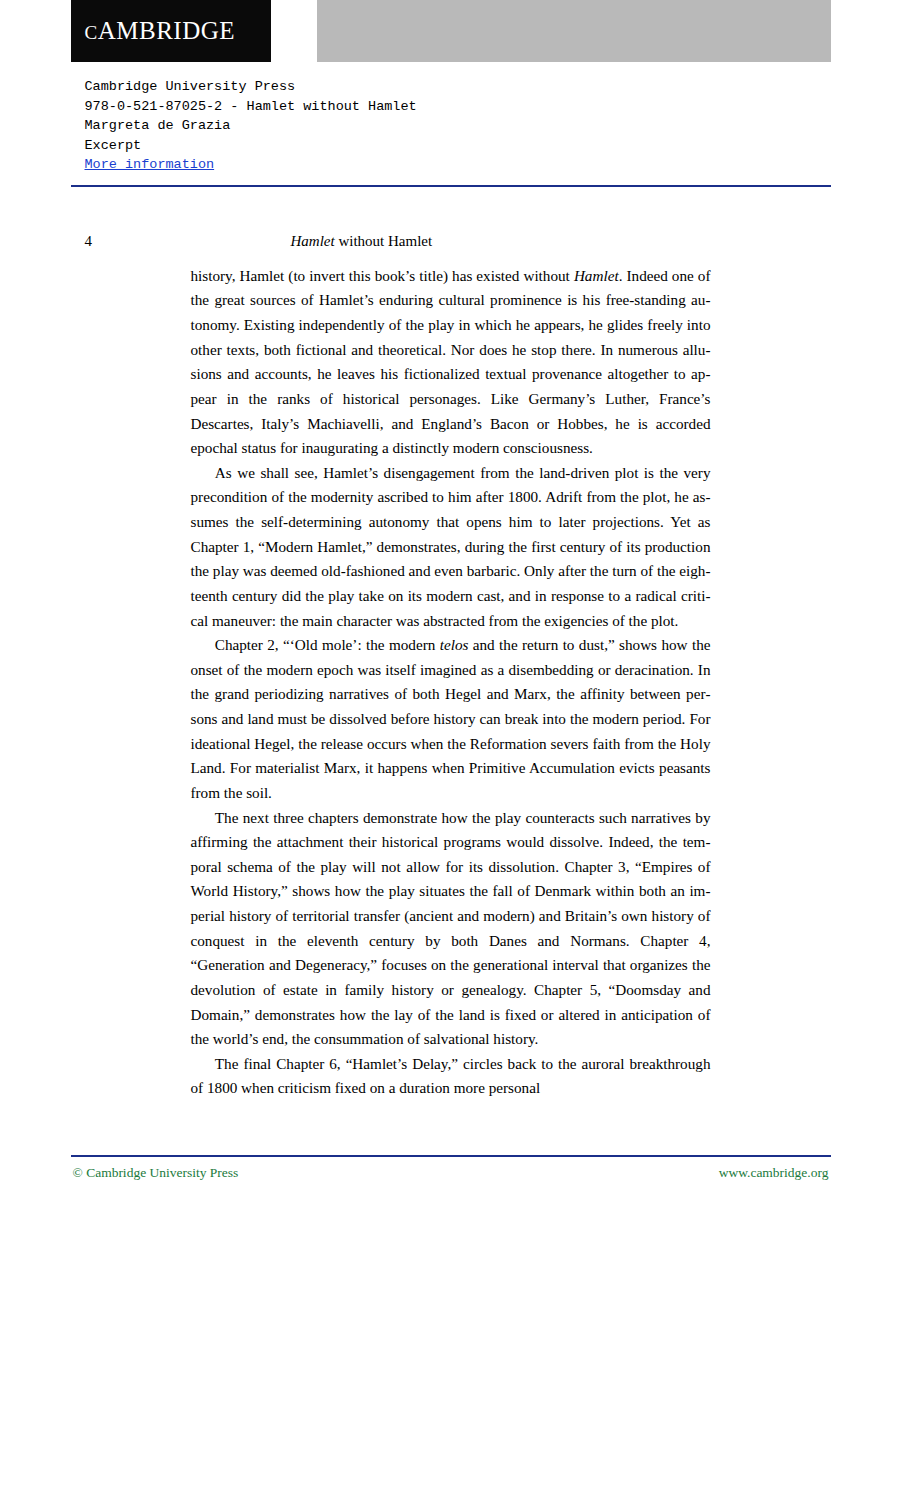CAMBRIDGE
Cambridge University Press
978-0-521-87025-2 - Hamlet without Hamlet
Margreta de Grazia
Excerpt
More information
4
Hamlet without Hamlet
history, Hamlet (to invert this book’s title) has existed without Hamlet. Indeed one of the great sources of Hamlet’s enduring cultural prominence is his free-standing autonomy. Existing independently of the play in which he appears, he glides freely into other texts, both fictional and theoretical. Nor does he stop there. In numerous allusions and accounts, he leaves his fictionalized textual provenance altogether to appear in the ranks of historical personages. Like Germany’s Luther, France’s Descartes, Italy’s Machiavelli, and England’s Bacon or Hobbes, he is accorded epochal status for inaugurating a distinctly modern consciousness.
As we shall see, Hamlet’s disengagement from the land-driven plot is the very precondition of the modernity ascribed to him after 1800. Adrift from the plot, he assumes the self-determining autonomy that opens him to later projections. Yet as Chapter 1, “Modern Hamlet,” demonstrates, during the first century of its production the play was deemed old-fashioned and even barbaric. Only after the turn of the eighteenth century did the play take on its modern cast, and in response to a radical critical maneuver: the main character was abstracted from the exigencies of the plot.
Chapter 2, “‘Old mole’: the modern telos and the return to dust,” shows how the onset of the modern epoch was itself imagined as a disembedding or deracination. In the grand periodizing narratives of both Hegel and Marx, the affinity between persons and land must be dissolved before history can break into the modern period. For ideational Hegel, the release occurs when the Reformation severs faith from the Holy Land. For materialist Marx, it happens when Primitive Accumulation evicts peasants from the soil.
The next three chapters demonstrate how the play counteracts such narratives by affirming the attachment their historical programs would dissolve. Indeed, the temporal schema of the play will not allow for its dissolution. Chapter 3, “Empires of World History,” shows how the play situates the fall of Denmark within both an imperial history of territorial transfer (ancient and modern) and Britain’s own history of conquest in the eleventh century by both Danes and Normans. Chapter 4, “Generation and Degeneracy,” focuses on the generational interval that organizes the devolution of estate in family history or genealogy. Chapter 5, “Doomsday and Domain,” demonstrates how the lay of the land is fixed or altered in anticipation of the world’s end, the consummation of salvational history.
The final Chapter 6, “Hamlet’s Delay,” circles back to the auroral breakthrough of 1800 when criticism fixed on a duration more personal
© Cambridge University Press
www.cambridge.org